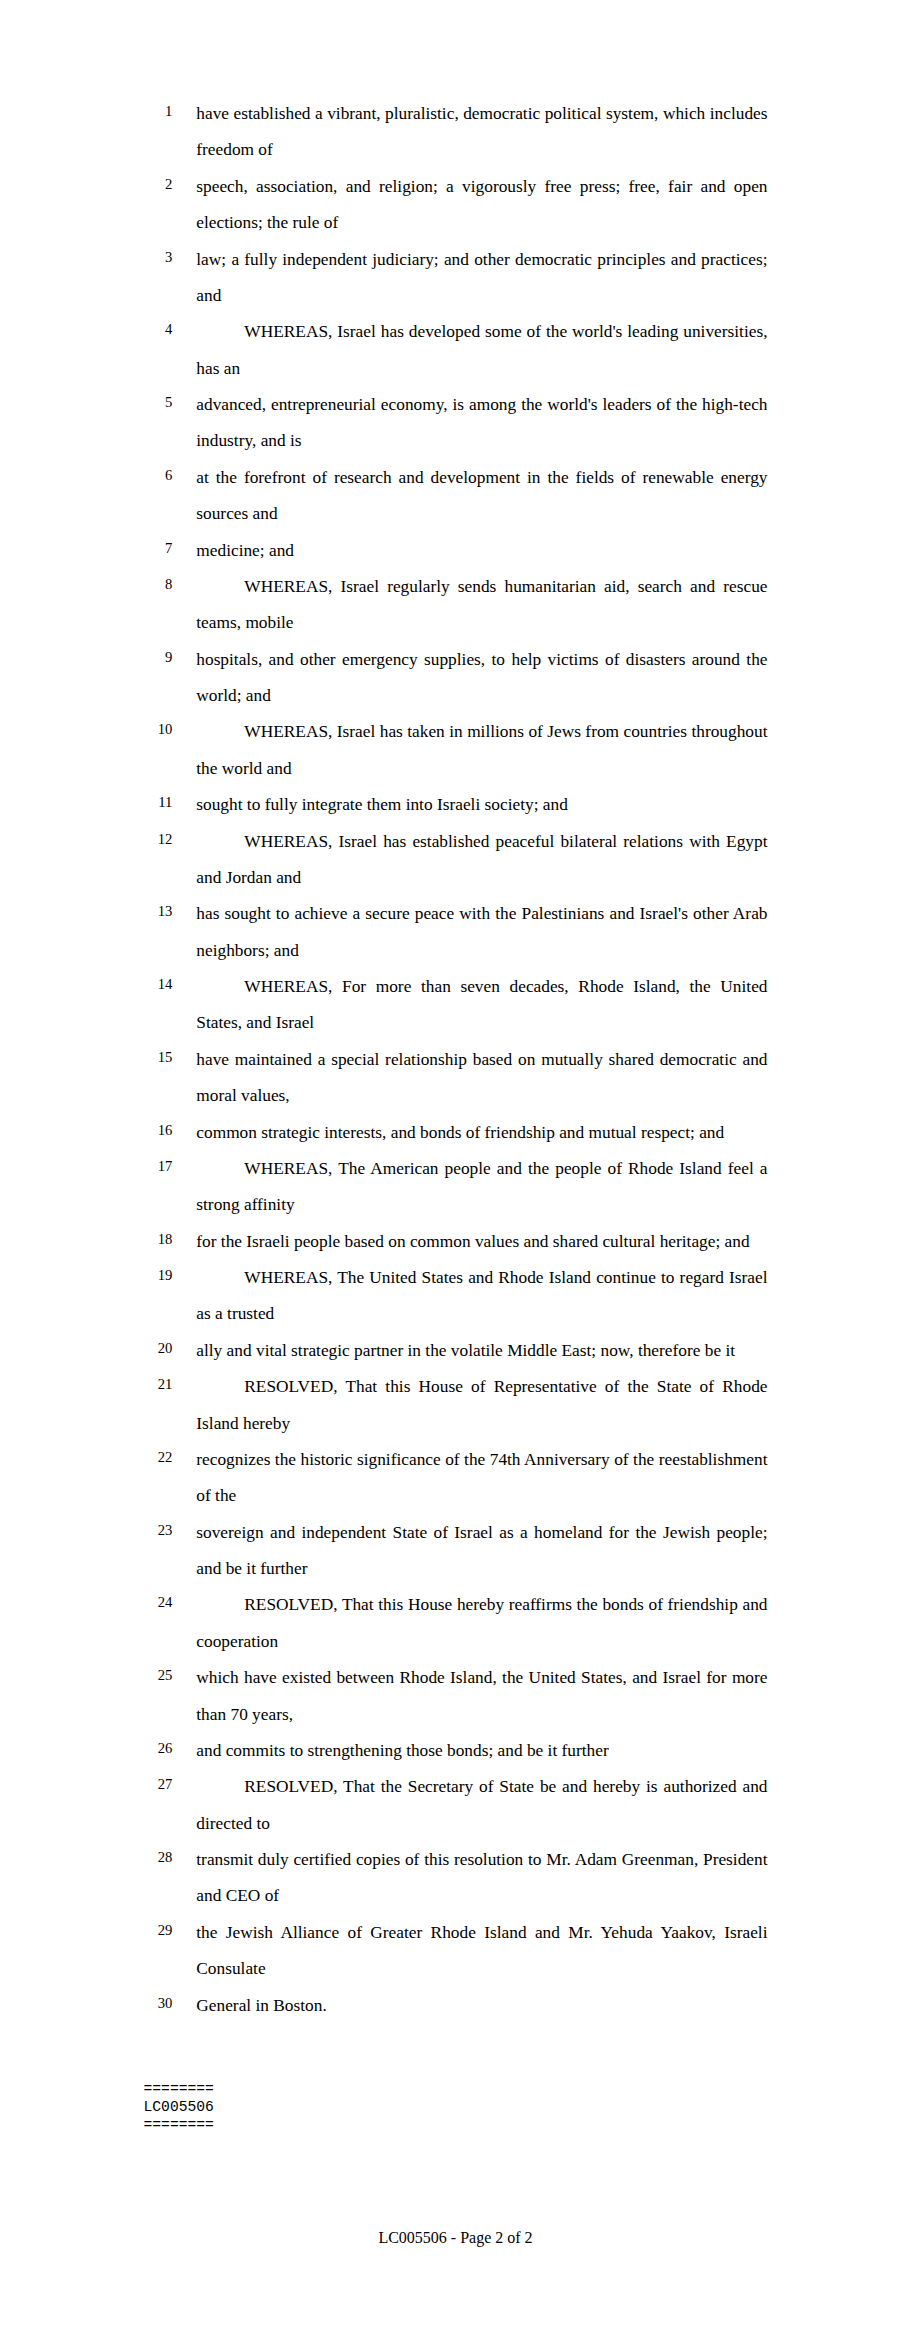have established a vibrant, pluralistic, democratic political system, which includes freedom of
speech, association, and religion; a vigorously free press; free, fair and open elections; the rule of
law; a fully independent judiciary; and other democratic principles and practices; and
WHEREAS, Israel has developed some of the world's leading universities, has an
advanced, entrepreneurial economy, is among the world's leaders of the high-tech industry, and is
at the forefront of research and development in the fields of renewable energy sources and
medicine; and
WHEREAS, Israel regularly sends humanitarian aid, search and rescue teams, mobile
hospitals, and other emergency supplies, to help victims of disasters around the world; and
WHEREAS, Israel has taken in millions of Jews from countries throughout the world and
sought to fully integrate them into Israeli society; and
WHEREAS, Israel has established peaceful bilateral relations with Egypt and Jordan and
has sought to achieve a secure peace with the Palestinians and Israel's other Arab neighbors; and
WHEREAS, For more than seven decades, Rhode Island, the United States, and Israel
have maintained a special relationship based on mutually shared democratic and moral values,
common strategic interests, and bonds of friendship and mutual respect; and
WHEREAS, The American people and the people of Rhode Island feel a strong affinity
for the Israeli people based on common values and shared cultural heritage; and
WHEREAS, The United States and Rhode Island continue to regard Israel as a trusted
ally and vital strategic partner in the volatile Middle East; now, therefore be it
RESOLVED, That this House of Representative of the State of Rhode Island hereby
recognizes the historic significance of the 74th Anniversary of the reestablishment of the
sovereign and independent State of Israel as a homeland for the Jewish people; and be it further
RESOLVED, That this House hereby reaffirms the bonds of friendship and cooperation
which have existed between Rhode Island, the United States, and Israel for more than 70 years,
and commits to strengthening those bonds; and be it further
RESOLVED, That the Secretary of State be and hereby is authorized and directed to
transmit duly certified copies of this resolution to Mr. Adam Greenman, President and CEO of
the Jewish Alliance of Greater Rhode Island and Mr. Yehuda Yaakov, Israeli Consulate
General in Boston.
========
LC005506
========
LC005506 - Page 2 of 2